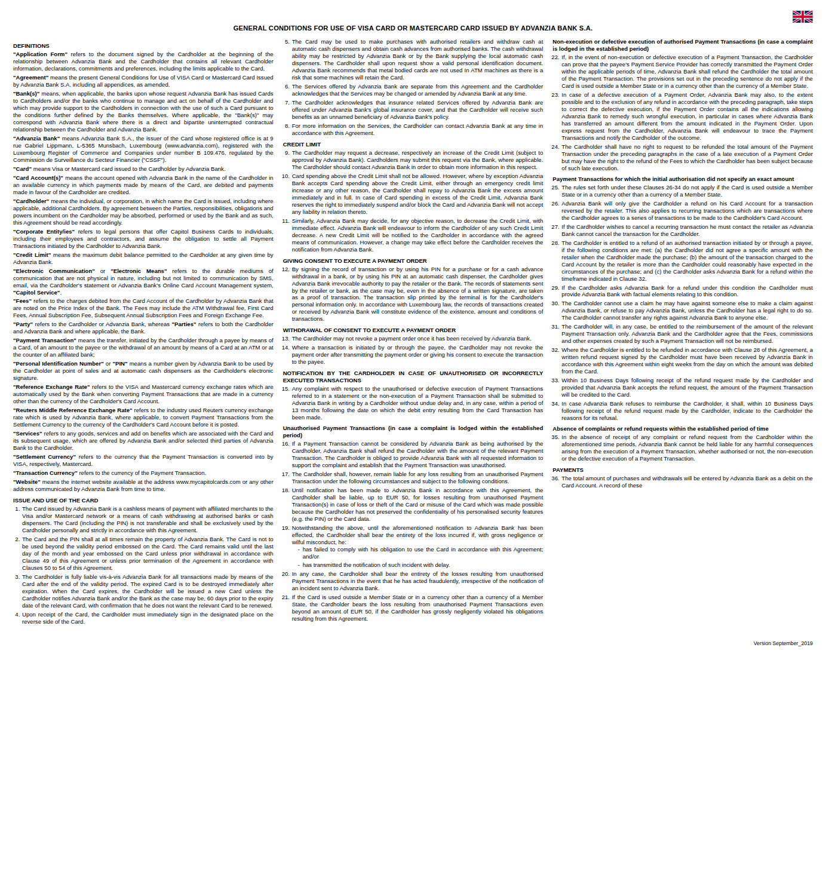General Conditions for Use of Visa Card or Mastercard Card Issued by Advanzia Bank S.A.
Definitions
"Application Form" refers to the document signed by the Cardholder at the beginning of the relationship between Advanzia Bank and the Cardholder that contains all relevant Cardholder information, declarations, commitments and preferences, including the limits applicable to the Card,
"Agreement" means the present General Conditions for Use of VISA Card or Mastercard Card Issued by Advanzia Bank S.A. including all appendices, as amended.
"Bank(s)" means, when applicable, the banks upon whose request Advanzia Bank has issued Cards to Cardholders and/or the banks who continue to manage and act on behalf of the Cardholder and which may provide support to the Cardholders in connection with the use of such a Card pursuant to the conditions further defined by the Banks themselves. Where applicable, the "Bank(s)" may correspond with Advanzia Bank where there is a direct and bipartite uninterrupted contractual relationship between the Cardholder and Advanzia Bank.
"Advanzia Bank" means Advanzia Bank S.A., the issuer of the Card whose registered office is at 9 rue Gabriel Lippmann, L-5365 Munsbach, Luxembourg (www.advanzia.com), registered with the Luxembourg Register of Commerce and Companies under number B 109.476, regulated by the Commission de Surveillance du Secteur Financier ("CSSF").
"Card" means Visa or Mastercard card issued to the Cardholder by Advanzia Bank.
"Card Account(s)" means the account opened with Advanzia Bank in the name of the Cardholder in an available currency in which payments made by means of the Card, are debited and payments made in favour of the Cardholder are credited.
"Cardholder" means the individual, or corporation, in which name the Card is issued, including where applicable, additional Cardholders. By agreement between the Parties, responsibilities, obligations and powers incumbent on the Cardholder may be absorbed, performed or used by the Bank and as such, this Agreement should be read accordingly.
"Corporate Entity/ies" refers to legal persons that offer Capitol Business Cards to individuals, including their employees and contractors, and assume the obligation to settle all Payment Transactions initiated by the Cardholder to Advanzia Bank.
"Credit Limit" means the maximum debit balance permitted to the Cardholder at any given time by Advanzia Bank.
"Electronic Communication" or "Electronic Means" refers to the durable mediums of communication that are not physical in nature, including but not limited to communication by SMS, email, via the Cardholder's statement or Advanzia Bank's Online Card Account Management system, "Capitol Service".
"Fees" refers to the charges debited from the Card Account of the Cardholder by Advanzia Bank that are noted on the Price Index of the Bank. The Fees may include the ATM Withdrawal fee, First Card Fees, Annual Subscription Fee, Subsequent Annual Subscription Fees and Foreign Exchange Fee.
"Party" refers to the Cardholder or Advanzia Bank, whereas "Parties" refers to both the Cardholder and Advanzia Bank and where applicable, the Bank.
"Payment Transaction" means the transfer, initiated by the Cardholder through a payee by means of a Card, of an amount to the payee or the withdrawal of an amount by means of a Card at an ATM or at the counter of an affiliated bank;
"Personal Identification Number" or "PIN" means a number given by Advanzia Bank to be used by the Cardholder at point of sales and at automatic cash dispensers as the Cardholder's electronic signature.
"Reference Exchange Rate" refers to the VISA and Mastercard currency exchange rates which are automatically used by the Bank when converting Payment Transactions that are made in a currency other than the currency of the Cardholder's Card Account.
"Reuters Middle Reference Exchange Rate" refers to the industry used Reuters currency exchange rate which is used by Advanzia Bank, where applicable, to convert Payment Transactions from the Settlement Currency to the currency of the Cardholder's Card Account before it is posted.
"Services" refers to any goods, services and add on benefits which are associated with the Card and its subsequent usage, which are offered by Advanzia Bank and/or selected third parties of Advanzia Bank to the Cardholder.
"Settlement Currency" refers to the currency that the Payment Transaction is converted into by VISA, respectively, Mastercard.
"Transaction Currency" refers to the currency of the Payment Transaction.
"Website" means the internet website available at the address www.mycapitolcards.com or any other address communicated by Advanzia Bank from time to time.
Issue and Use of the Card
The Card issued by Advanzia Bank is a cashless means of payment with affiliated merchants to the Visa and/or Mastercard network or a means of cash withdrawing at authorised banks or cash dispensers. The Card (including the PIN) is not transferable and shall be exclusively used by the Cardholder personally and strictly in accordance with this Agreement.
The Card and the PIN shall at all times remain the property of Advanzia Bank. The Card is not to be used beyond the validity period embossed on the Card. The Card remains valid until the last day of the month and year embossed on the Card unless prior withdrawal in accordance with Clause 49 of this Agreement or unless prior termination of the Agreement in accordance with Clauses 50 to 54 of this Agreement.
The Cardholder is fully liable vis-à-vis Advanzia Bank for all transactions made by means of the Card after the end of the validity period. The expired Card is to be destroyed immediately after expiration. When the Card expires, the Cardholder will be issued a new Card unless the Cardholder notifies Advanzia Bank and/or the Bank as the case may be, 60 days prior to the expiry date of the relevant Card, with confirmation that he does not want the relevant Card to be renewed.
Upon receipt of the Card, the Cardholder must immediately sign in the designated place on the reverse side of the Card.
The Card may be used to make purchases with authorised retailers and withdraw cash at automatic cash dispensers and obtain cash advances from authorised banks. The cash withdrawal ability may be restricted by Advanzia Bank or by the Bank supplying the local automatic cash dispensers. The Cardholder shall upon request show a valid personal identification document. Advanzia Bank recommends that metal bodied cards are not used In ATM machines as there is a risk that some machines will retain the Card.
The Services offered by Advanzia Bank are separate from this Agreement and the Cardholder acknowledges that the Services may be changed or amended by Advanzia Bank at any time.
The Cardholder acknowledges that insurance related Services offered by Advanzia Bank are offered under Advanzia Bank's global insurance cover, and that the Cardholder will receive such benefits as an unnamed beneficiary of Advanzia Bank's policy.
For more information on the Services, the Cardholder can contact Advanzia Bank at any time in accordance with this Agreement.
Credit Limit
The Cardholder may request a decrease, respectively an increase of the Credit Limit (subject to approval by Advanzia Bank). Cardholders may submit this request via the Bank, where applicable. The Cardholder should contact Advanzia Bank in order to obtain more information in this respect.
Card spending above the Credit Limit shall not be allowed. However, where by exception Advanzia Bank accepts Card spending above the Credit Limit, either through an emergency credit limit increase or any other reason, the Cardholder shall repay to Advanzia Bank the excess amount immediately and in full. In case of Card spending in excess of the Credit Limit, Advanzia Bank reserves the right to immediately suspend and/or block the Card and Advanzia Bank will not accept any liability in relation thereto.
Similarly, Advanzia Bank may decide, for any objective reason, to decrease the Credit Limit, with immediate effect. Advanzia Bank will endeavour to inform the Cardholder of any such Credit Limit decrease. A new Credit Limit will be notified to the Cardholder in accordance with the agreed means of communication. However, a change may take effect before the Cardholder receives the notification from Advanzia Bank.
Giving Consent to Execute a Payment Order
By signing the record of transaction or by using his PIN for a purchase or for a cash advance withdrawal in a bank, or by using his PIN at an automatic cash dispenser, the Cardholder gives Advanzia Bank irrevocable authority to pay the retailer or the Bank. The records of statements sent by the retailer or bank, as the case may be, even in the absence of a written signature, are taken as a proof of transaction. The transaction slip printed by the terminal is for the Cardholder's personal information only. In accordance with Luxembourg law, the records of transactions created or received by Advanzia Bank will constitute evidence of the existence, amount and conditions of transactions.
Withdrawal of Consent to Execute a Payment Order
The Cardholder may not revoke a payment order once it has been received by Advanzia Bank.
Where a transaction is initiated by or through the payee, the Cardholder may not revoke the payment order after transmitting the payment order or giving his consent to execute the transaction to the payee.
Notification by the Cardholder in Case of Unauthorised or Incorrectly Executed Transactions
Any complaint with respect to the unauthorised or defective execution of Payment Transactions referred to in a statement or the non-execution of a Payment Transaction shall be submitted to Advanzia Bank in writing by a Cardholder without undue delay and, in any case, within a period of 13 months following the date on which the debit entry resulting from the Card Transaction has been made.
Unauthorised Payment Transactions (in case a complaint is lodged within the established period)
If a Payment Transaction cannot be considered by Advanzia Bank as being authorised by the Cardholder, Advanzia Bank shall refund the Cardholder with the amount of the relevant Payment Transaction. The Cardholder is obliged to provide Advanzia Bank with all requested information to support the complaint and establish that the Payment Transaction was unauthorised.
The Cardholder shall, however, remain liable for any loss resulting from an unauthorised Payment Transaction under the following circumstances and subject to the following conditions.
Until notification has been made to Advanzia Bank in accordance with this Agreement, the Cardholder shall be liable, up to EUR 50, for losses resulting from unauthorised Payment Transaction(s) in case of loss or theft of the Card or misuse of the Card which was made possible because the Cardholder has not preserved the confidentiality of his personalised security features (e.g. the PIN) or the Card data.
Notwithstanding the above, until the aforementioned notification to Advanzia Bank has been effected, the Cardholder shall bear the entirety of the loss incurred if, with gross negligence or wilful misconduct, he:
has failed to comply with his obligation to use the Card in accordance with this Agreement; and/or
has transmitted the notification of such incident with delay.
In any case, the Cardholder shall bear the entirety of the losses resulting from unauthorised Payment Transactions in the event that he has acted fraudulently, irrespective of the notification of an incident sent to Advanzia Bank.
If the Card is used outside a Member State or in a currency other than a currency of a Member State, the Cardholder bears the loss resulting from unauthorised Payment Transactions even beyond an amount of EUR 50, if the Cardholder has grossly negligently violated his obligations resulting from this Agreement.
Non-execution or defective execution of authorised Payment Transactions (in case a complaint is lodged in the established period)
If, in the event of non-execution or defective execution of a Payment Transaction, the Cardholder can prove that the payee's Payment Service Provider has correctly transmitted the Payment Order within the applicable periods of time, Advanzia Bank shall refund the Cardholder the total amount of the Payment Transaction. The provisions set out in the preceding sentence do not apply if the Card is used outside a Member State or in a currency other than the currency of a Member State.
In case of a defective execution of a Payment Order, Advanzia Bank may also, to the extent possible and to the exclusion of any refund in accordance with the preceding paragraph, take steps to correct the defective execution, if the Payment Order contains all the indications allowing Advanzia Bank to remedy such wrongful execution, in particular in cases where Advanzia Bank has transferred an amount different from the amount indicated in the Payment Order. Upon express request from the Cardholder, Advanzia Bank will endeavour to trace the Payment Transactions and notify the Cardholder of the outcome.
The Cardholder shall have no right to request to be refunded the total amount of the Payment Transaction under the preceding paragraphs in the case of a late execution of a Payment Order but may have the right to the refund of the Fees to which the Cardholder has been subject because of such late execution.
Payment Transactions for which the initial authorisation did not specify an exact amount
The rules set forth under these Clauses 26-34 do not apply if the Card is used outside a Member State or in a currency other than a currency of a Member State.
Advanzia Bank will only give the Cardholder a refund on his Card Account for a transaction reversed by the retailer. This also applies to recurring transactions which are transactions where the Cardholder agrees to a series of transactions to be made to the Cardholder's Card Account.
If the Cardholder wishes to cancel a recurring transaction he must contact the retailer as Advanzia Bank cannot cancel the transaction for the Cardholder.
The Cardholder is entitled to a refund of an authorised transaction initiated by or through a payee, if the following conditions are met: (a) the Cardholder did not agree a specific amount with the retailer when the Cardholder made the purchase; (b) the amount of the transaction charged to the Card Account by the retailer is more than the Cardholder could reasonably have expected in the circumstances of the purchase; and (c) the Cardholder asks Advanzia Bank for a refund within the timeframe indicated in Clause 32.
If the Cardholder asks Advanzia Bank for a refund under this condition the Cardholder must provide Advanzia Bank with factual elements relating to this condition.
The Cardholder cannot use a claim he may have against someone else to make a claim against Advanzia Bank, or refuse to pay Advanzia Bank, unless the Cardholder has a legal right to do so. The Cardholder cannot transfer any rights against Advanzia Bank to anyone else.
The Cardholder will, in any case, be entitled to the reimbursement of the amount of the relevant Payment Transaction only. Advanzia Bank and the Cardholder agree that the Fees, commissions and other expenses created by such a Payment Transaction will not be reimbursed.
Where the Cardholder is entitled to be refunded in accordance with Clause 28 of this Agreement, a written refund request signed by the Cardholder must have been received by Advanzia Bank in accordance with this Agreement within eight weeks from the day on which the amount was debited from the Card.
Within 10 Business Days following receipt of the refund request made by the Cardholder and provided that Advanzia Bank accepts the refund request, the amount of the Payment Transaction will be credited to the Card.
In case Advanzia Bank refuses to reimburse the Cardholder, it shall, within 10 Business Days following receipt of the refund request made by the Cardholder, indicate to the Cardholder the reasons for its refusal.
Absence of complaints or refund requests within the established period of time
In the absence of receipt of any complaint or refund request from the Cardholder within the aforementioned time periods, Advanzia Bank cannot be held liable for any harmful consequences arising from the execution of a Payment Transaction, whether authorised or not, the non-execution or the defective execution of a Payment Transaction.
Payments
The total amount of purchases and withdrawals will be entered by Advanzia Bank as a debit on the Card Account. A record of these
Version September_2019